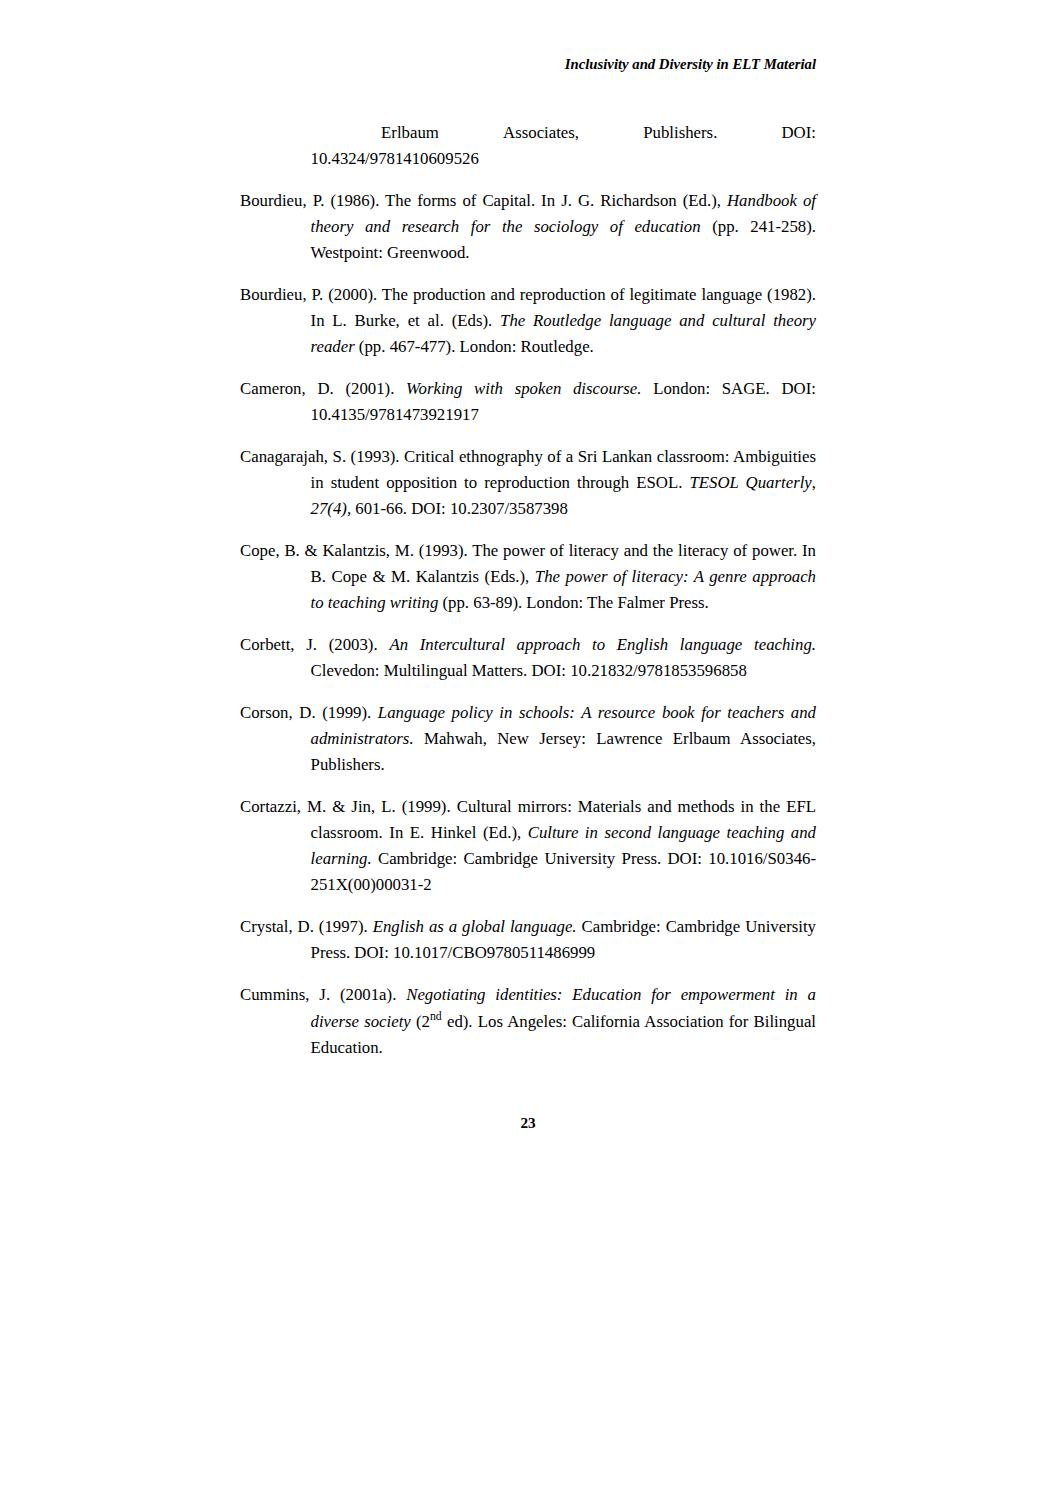Inclusivity and Diversity in ELT Material
Erlbaum Associates, Publishers. DOI: 10.4324/9781410609526
Bourdieu, P. (1986). The forms of Capital. In J. G. Richardson (Ed.), Handbook of theory and research for the sociology of education (pp. 241-258). Westpoint: Greenwood.
Bourdieu, P. (2000). The production and reproduction of legitimate language (1982). In L. Burke, et al. (Eds). The Routledge language and cultural theory reader (pp. 467-477). London: Routledge.
Cameron, D. (2001). Working with spoken discourse. London: SAGE. DOI: 10.4135/9781473921917
Canagarajah, S. (1993). Critical ethnography of a Sri Lankan classroom: Ambiguities in student opposition to reproduction through ESOL. TESOL Quarterly, 27(4), 601-66. DOI: 10.2307/3587398
Cope, B. & Kalantzis, M. (1993). The power of literacy and the literacy of power. In B. Cope & M. Kalantzis (Eds.), The power of literacy: A genre approach to teaching writing (pp. 63-89). London: The Falmer Press.
Corbett, J. (2003). An Intercultural approach to English language teaching. Clevedon: Multilingual Matters. DOI: 10.21832/9781853596858
Corson, D. (1999). Language policy in schools: A resource book for teachers and administrators. Mahwah, New Jersey: Lawrence Erlbaum Associates, Publishers.
Cortazzi, M. & Jin, L. (1999). Cultural mirrors: Materials and methods in the EFL classroom. In E. Hinkel (Ed.), Culture in second language teaching and learning. Cambridge: Cambridge University Press. DOI: 10.1016/S0346-251X(00)00031-2
Crystal, D. (1997). English as a global language. Cambridge: Cambridge University Press. DOI: 10.1017/CBO9780511486999
Cummins, J. (2001a). Negotiating identities: Education for empowerment in a diverse society (2nd ed). Los Angeles: California Association for Bilingual Education.
23